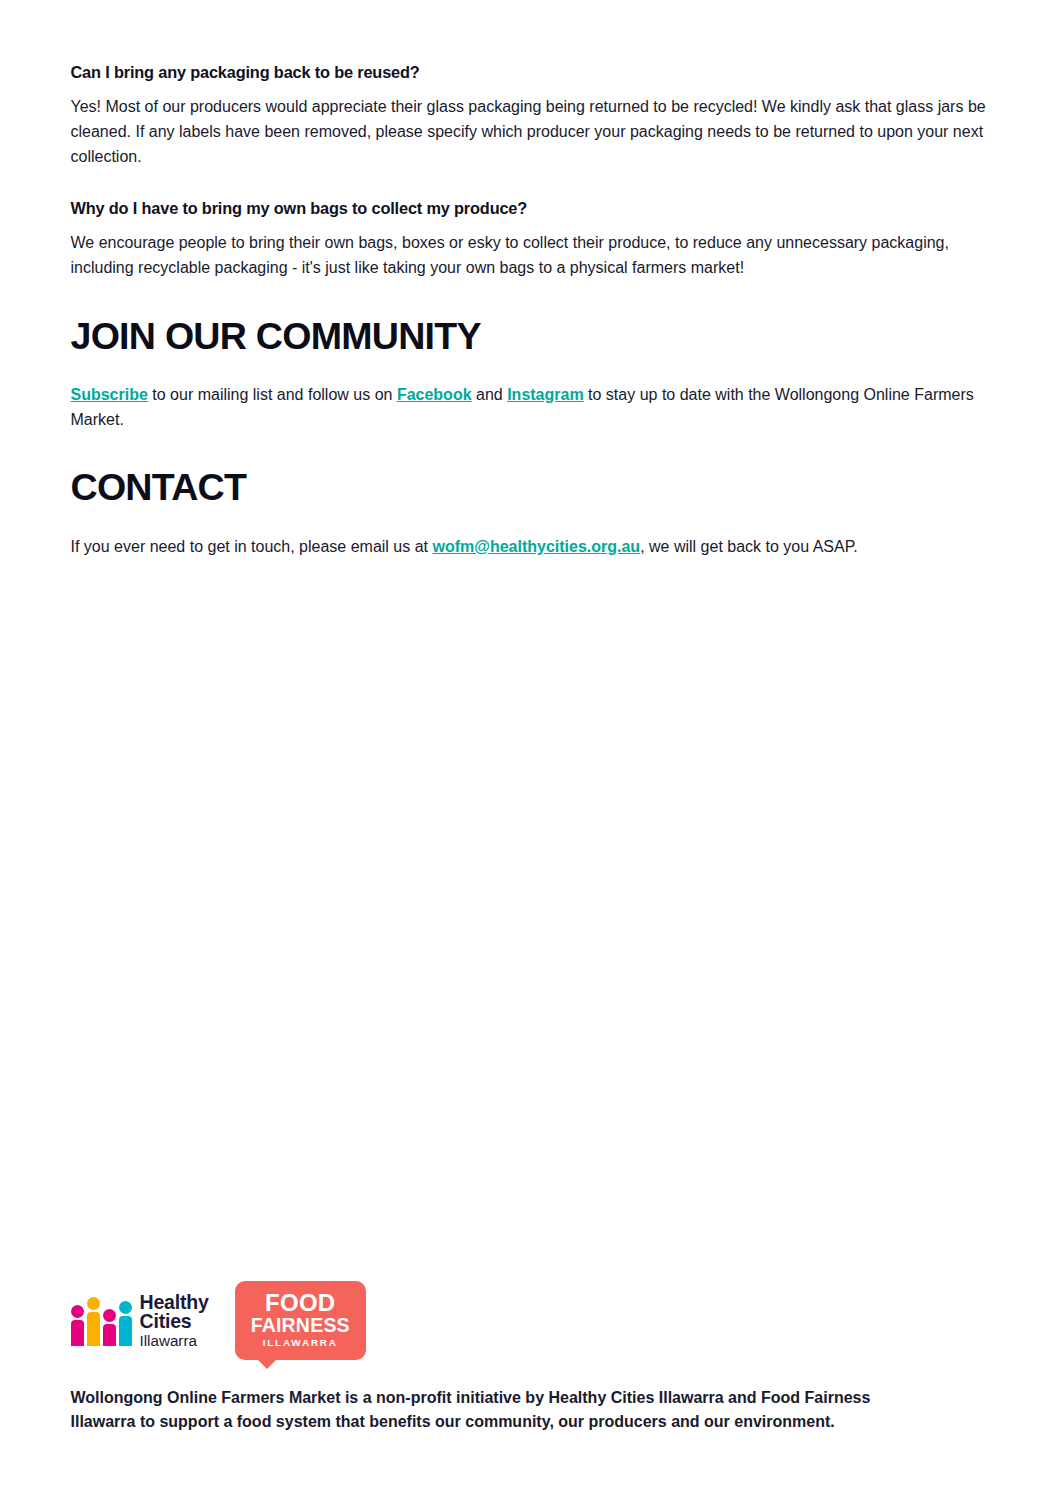Can I bring any packaging back to be reused?
Yes! Most of our producers would appreciate their glass packaging being returned to be recycled! We kindly ask that glass jars be cleaned. If any labels have been removed, please specify which producer your packaging needs to be returned to upon your next collection.
Why do I have to bring my own bags to collect my produce?
We encourage people to bring their own bags, boxes or esky to collect their produce, to reduce any unnecessary packaging, including recyclable packaging - it's just like taking your own bags to a physical farmers market!
Join our community
Subscribe to our mailing list and follow us on Facebook and Instagram to stay up to date with the Wollongong Online Farmers Market.
Contact
If you ever need to get in touch, please email us at wofm@healthycities.org.au, we will get back to you ASAP.
Healthy
Cities
Illawarra
FOOD
FAIRNESS
ILLAWARRA
Wollongong Online Farmers Market is a non-profit initiative by Healthy Cities Illawarra and Food Fairness Illawarra to support a food system that benefits our community, our producers and our environment.